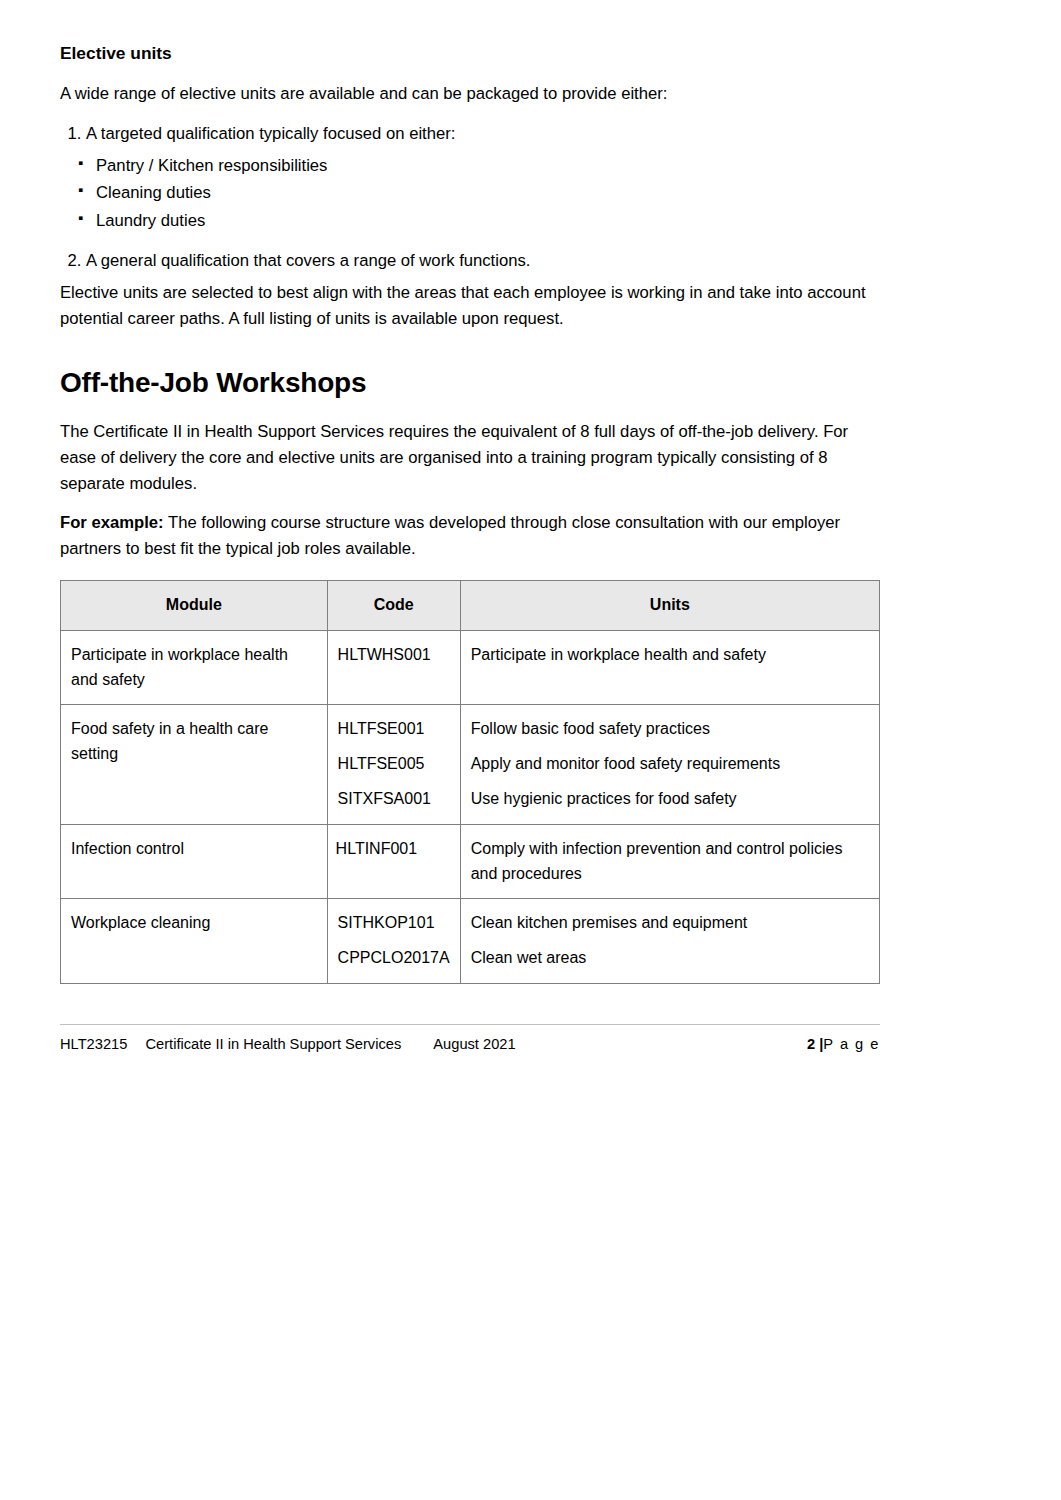Elective units
A wide range of elective units are available and can be packaged to provide either:
A targeted qualification typically focused on either:
Pantry / Kitchen responsibilities
Cleaning duties
Laundry duties
A general qualification that covers a range of work functions.
Elective units are selected to best align with the areas that each employee is working in and take into account potential career paths. A full listing of units is available upon request.
Off-the-Job Workshops
The Certificate II in Health Support Services requires the equivalent of 8 full days of off-the-job delivery. For ease of delivery the core and elective units are organised into a training program typically consisting of 8 separate modules.
For example: The following course structure was developed through close consultation with our employer partners to best fit the typical job roles available.
| Module | Code | Units |
| --- | --- | --- |
| Participate in workplace health and safety | HLTWHS001 | Participate in workplace health and safety |
| Food safety in a health care setting | HLTFSE001 HLTFSE005 SITXFSA001 | Follow basic food safety practices Apply and monitor food safety requirements Use hygienic practices for food safety |
| Infection control | HLTINF001 | Comply with infection prevention and control policies and procedures |
| Workplace cleaning | SITHKOP101 CPPCLO2017A | Clean kitchen premises and equipment Clean wet areas |
HLT23215 Certificate II in Health Support Services August 2021
2 |P a g e